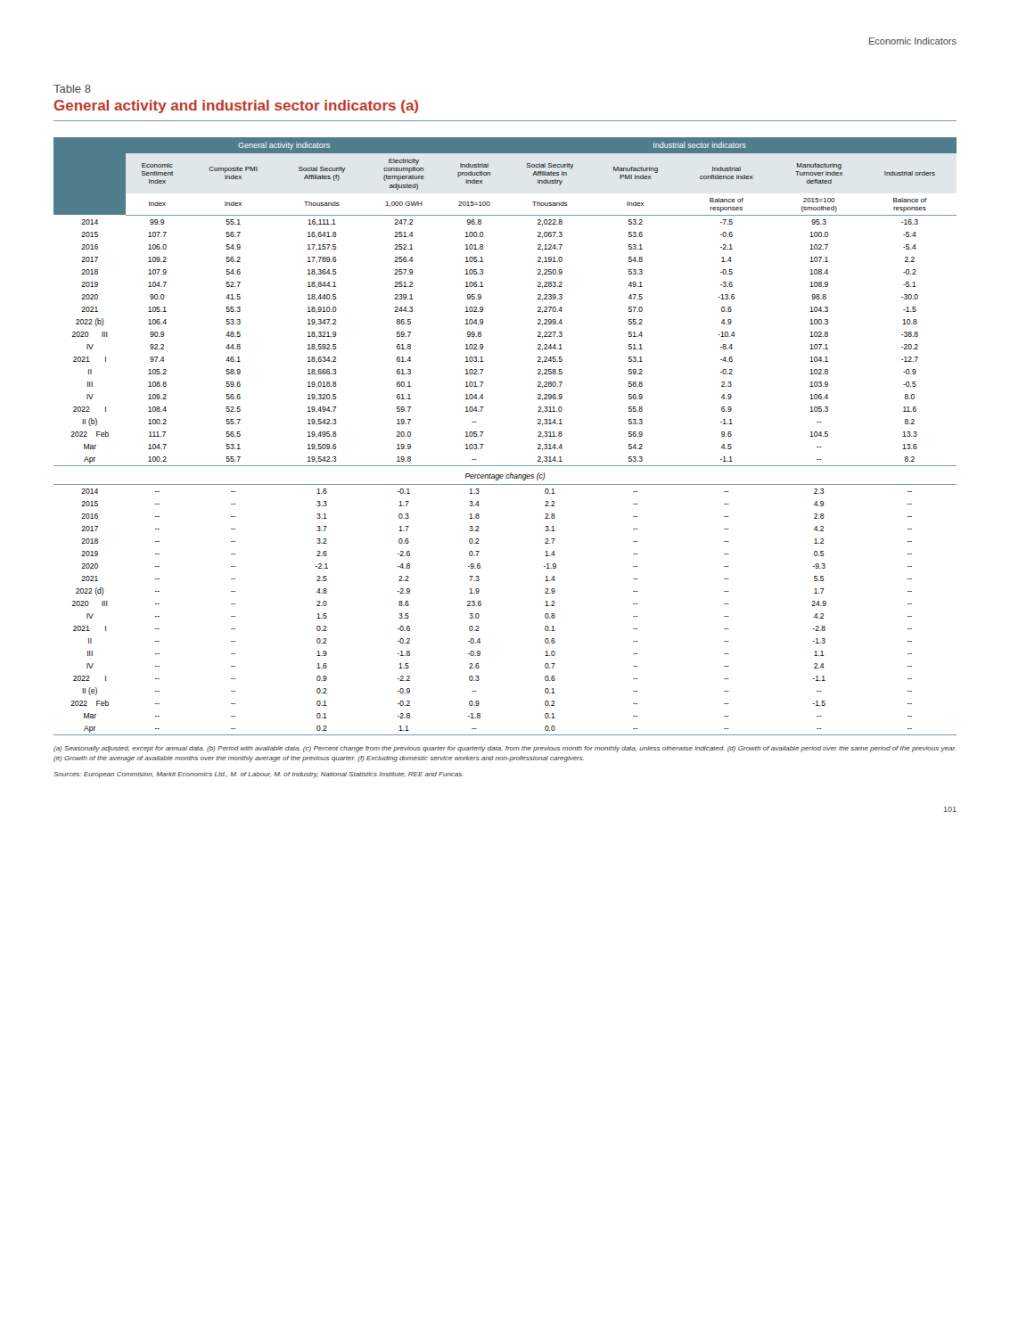Economic Indicators
Table 8
General activity and industrial sector indicators (a)
| | General activity indicators | Industrial sector indicators |
| --- | --- | --- |
| Economic Sentiment Index | Composite PMI index | Social Security Affiliates (f) | Electricity consumption (temperature adjusted) | Industrial production index | Social Security Affiliates in industry | Manufacturing PMI index | Industrial confidence index | Manufacturing Turnover index deflated | Industrial orders |
| Index | Index | Thousands | 1,000 GWH | 2015=100 | Thousands | Index | Balance of responses | 2015=100 (smoothed) | Balance of responses |
| 2014 | 99.9 | 55.1 | 16,111.1 | 247.2 | 96.8 | 2,022.8 | 53.2 | -7.5 | 95.3 | -16.3 |
| 2015 | 107.7 | 56.7 | 16,641.8 | 251.4 | 100.0 | 2,067.3 | 53.6 | -0.6 | 100.0 | -5.4 |
| 2016 | 106.0 | 54.9 | 17,157.5 | 252.1 | 101.8 | 2,124.7 | 53.1 | -2.1 | 102.7 | -5.4 |
| 2017 | 109.2 | 56.2 | 17,789.6 | 256.4 | 105.1 | 2,191.0 | 54.8 | 1.4 | 107.1 | 2.2 |
| 2018 | 107.9 | 54.6 | 18,364.5 | 257.9 | 105.3 | 2,250.9 | 53.3 | -0.5 | 108.4 | -0.2 |
| 2019 | 104.7 | 52.7 | 18,844.1 | 251.2 | 106.1 | 2,283.2 | 49.1 | -3.6 | 108.9 | -5.1 |
| 2020 | 90.0 | 41.5 | 18,440.5 | 239.1 | 95.9 | 2,239.3 | 47.5 | -13.6 | 98.8 | -30.0 |
| 2021 | 105.1 | 55.3 | 18,910.0 | 244.3 | 102.9 | 2,270.4 | 57.0 | 0.6 | 104.3 | -1.5 |
| 2022 (b) | 106.4 | 53.3 | 19,347.2 | 86.5 | 104.9 | 2,299.4 | 55.2 | 4.9 | 100.3 | 10.8 |
| 2020 III | 90.9 | 48.5 | 18,321.9 | 59.7 | 99.8 | 2,227.3 | 51.4 | -10.4 | 102.8 | -38.8 |
| IV | 92.2 | 44.8 | 18,592.5 | 61.8 | 102.9 | 2,244.1 | 51.1 | -8.4 | 107.1 | -20.2 |
| 2021 I | 97.4 | 46.1 | 18,634.2 | 61.4 | 103.1 | 2,245.5 | 53.1 | -4.6 | 104.1 | -12.7 |
| II | 105.2 | 58.9 | 18,666.3 | 61.3 | 102.7 | 2,258.5 | 59.2 | -0.2 | 102.8 | -0.9 |
| III | 108.8 | 59.6 | 19,018.8 | 60.1 | 101.7 | 2,280.7 | 58.8 | 2.3 | 103.9 | -0.5 |
| IV | 109.2 | 56.6 | 19,320.5 | 61.1 | 104.4 | 2,296.9 | 56.9 | 4.9 | 106.4 | 8.0 |
| 2022 I | 108.4 | 52.5 | 19,494.7 | 59.7 | 104.7 | 2,311.0 | 55.8 | 6.9 | 105.3 | 11.6 |
| II (b) | 100.2 | 55.7 | 19,542.3 | 19.7 | -- | 2,314.1 | 53.3 | -1.1 | -- | 8.2 |
| 2022 Feb | 111.7 | 56.5 | 19,495.8 | 20.0 | 105.7 | 2,311.8 | 56.9 | 9.6 | 104.5 | 13.3 |
| Mar | 104.7 | 53.1 | 19,509.6 | 19.9 | 103.7 | 2,314.4 | 54.2 | 4.5 | -- | 13.6 |
| Apr | 100.2 | 55.7 | 19,542.3 | 19.8 | -- | 2,314.1 | 53.3 | -1.1 | -- | 8.2 |
| Percentage changes (c) |
| 2014 | -- | -- | 1.6 | -0.1 | 1.3 | 0.1 | -- | -- | 2.3 | -- |
| 2015 | -- | -- | 3.3 | 1.7 | 3.4 | 2.2 | -- | -- | 4.9 | -- |
| 2016 | -- | -- | 3.1 | 0.3 | 1.8 | 2.8 | -- | -- | 2.8 | -- |
| 2017 | -- | -- | 3.7 | 1.7 | 3.2 | 3.1 | -- | -- | 4.2 | -- |
| 2018 | -- | -- | 3.2 | 0.6 | 0.2 | 2.7 | -- | -- | 1.2 | -- |
| 2019 | -- | -- | 2.6 | -2.6 | 0.7 | 1.4 | -- | -- | 0.5 | -- |
| 2020 | -- | -- | -2.1 | -4.8 | -9.6 | -1.9 | -- | -- | -9.3 | -- |
| 2021 | -- | -- | 2.5 | 2.2 | 7.3 | 1.4 | -- | -- | 5.5 | -- |
| 2022 (d) | -- | -- | 4.8 | -2.9 | 1.9 | 2.9 | -- | -- | 1.7 | -- |
| 2020 III | -- | -- | 2.0 | 8.6 | 23.6 | 1.2 | -- | -- | 24.9 | -- |
| IV | -- | -- | 1.5 | 3.5 | 3.0 | 0.8 | -- | -- | 4.2 | -- |
| 2021 I | -- | -- | 0.2 | -0.6 | 0.2 | 0.1 | -- | -- | -2.8 | -- |
| II | -- | -- | 0.2 | -0.2 | -0.4 | 0.6 | -- | -- | -1.3 | -- |
| III | -- | -- | 1.9 | -1.8 | -0.9 | 1.0 | -- | -- | 1.1 | -- |
| IV | -- | -- | 1.6 | 1.5 | 2.6 | 0.7 | -- | -- | 2.4 | -- |
| 2022 I | -- | -- | 0.9 | -2.2 | 0.3 | 0.6 | -- | -- | -1.1 | -- |
| II (e) | -- | -- | 0.2 | -0.9 | -- | 0.1 | -- | -- | -- | -- |
| 2022 Feb | -- | -- | 0.1 | -0.2 | 0.9 | 0.2 | -- | -- | -1.5 | -- |
| Mar | -- | -- | 0.1 | -2.8 | -1.8 | 0.1 | -- | -- | -- | -- |
| Apr | -- | -- | 0.2 | 1.1 | -- | 0.0 | -- | -- | -- | -- |
(a) Seasonally adjusted, except for annual data. (b) Period with available data. (c) Percent change from the previous quarter for quarterly data, from the previous month for monthly data, unless otherwise indicated. (d) Growth of available period over the same period of the previous year. (e) Growth of the average of available months over the monthly average of the previous quarter. (f) Excluding domestic service workers and non-professional caregivers.
Sources: European Commision, Markit Economics Ltd., M. of Labour, M. of Industry, National Statistics Institute, REE and Funcas.
101